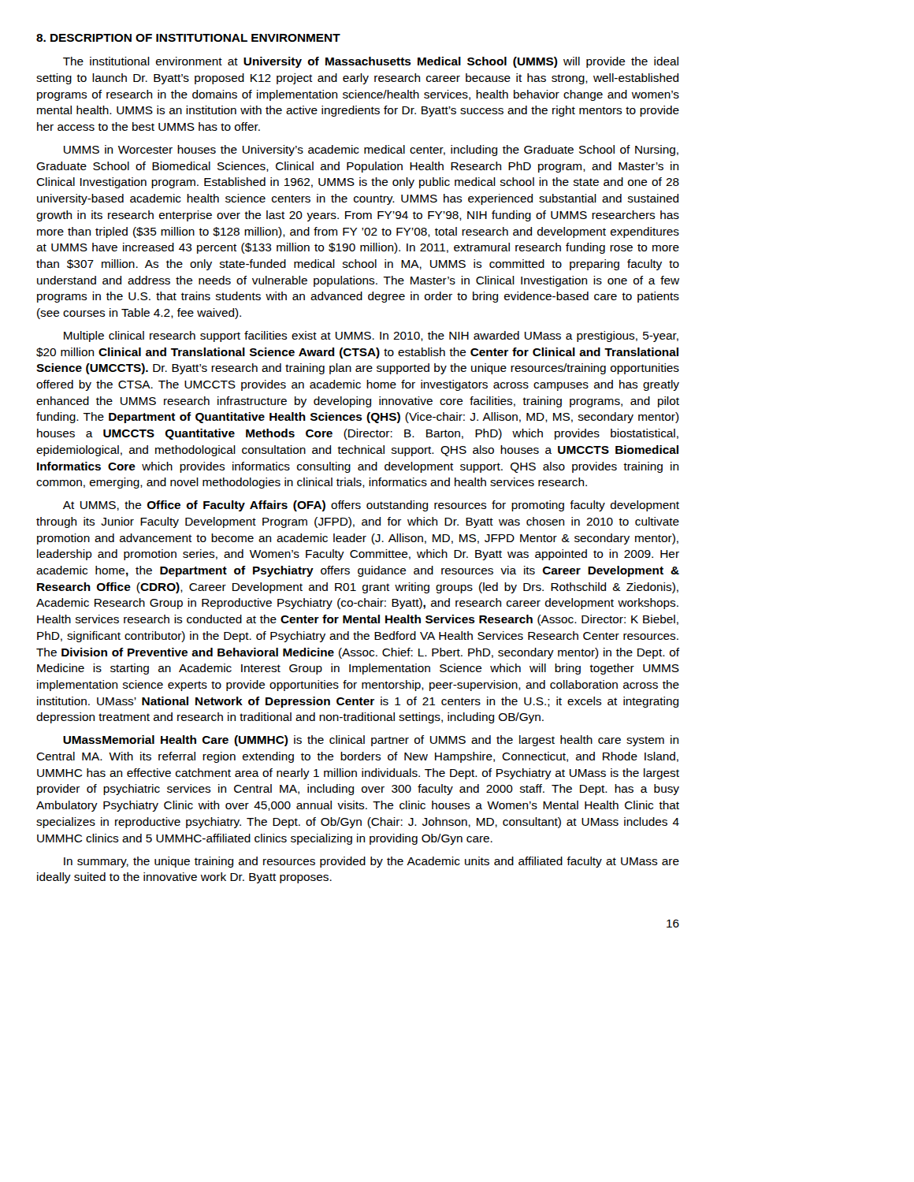8. Description of Institutional Environment
The institutional environment at University of Massachusetts Medical School (UMMS) will provide the ideal setting to launch Dr. Byatt’s proposed K12 project and early research career because it has strong, well-established programs of research in the domains of implementation science/health services, health behavior change and women’s mental health. UMMS is an institution with the active ingredients for Dr. Byatt’s success and the right mentors to provide her access to the best UMMS has to offer.
UMMS in Worcester houses the University’s academic medical center, including the Graduate School of Nursing, Graduate School of Biomedical Sciences, Clinical and Population Health Research PhD program, and Master’s in Clinical Investigation program. Established in 1962, UMMS is the only public medical school in the state and one of 28 university-based academic health science centers in the country. UMMS has experienced substantial and sustained growth in its research enterprise over the last 20 years. From FY’94 to FY’98, NIH funding of UMMS researchers has more than tripled ($35 million to $128 million), and from FY ’02 to FY’08, total research and development expenditures at UMMS have increased 43 percent ($133 million to $190 million). In 2011, extramural research funding rose to more than $307 million. As the only state-funded medical school in MA, UMMS is committed to preparing faculty to understand and address the needs of vulnerable populations. The Master’s in Clinical Investigation is one of a few programs in the U.S. that trains students with an advanced degree in order to bring evidence-based care to patients (see courses in Table 4.2, fee waived).
Multiple clinical research support facilities exist at UMMS. In 2010, the NIH awarded UMass a prestigious, 5-year, $20 million Clinical and Translational Science Award (CTSA) to establish the Center for Clinical and Translational Science (UMCCTS). Dr. Byatt’s research and training plan are supported by the unique resources/training opportunities offered by the CTSA. The UMCCTS provides an academic home for investigators across campuses and has greatly enhanced the UMMS research infrastructure by developing innovative core facilities, training programs, and pilot funding. The Department of Quantitative Health Sciences (QHS) (Vice-chair: J. Allison, MD, MS, secondary mentor) houses a UMCCTS Quantitative Methods Core (Director: B. Barton, PhD) which provides biostatistical, epidemiological, and methodological consultation and technical support. QHS also houses a UMCCTS Biomedical Informatics Core which provides informatics consulting and development support. QHS also provides training in common, emerging, and novel methodologies in clinical trials, informatics and health services research.
At UMMS, the Office of Faculty Affairs (OFA) offers outstanding resources for promoting faculty development through its Junior Faculty Development Program (JFPD), and for which Dr. Byatt was chosen in 2010 to cultivate promotion and advancement to become an academic leader (J. Allison, MD, MS, JFPD Mentor & secondary mentor), leadership and promotion series, and Women’s Faculty Committee, which Dr. Byatt was appointed to in 2009. Her academic home, the Department of Psychiatry offers guidance and resources via its Career Development & Research Office (CDRO), Career Development and R01 grant writing groups (led by Drs. Rothschild & Ziedonis), Academic Research Group in Reproductive Psychiatry (co-chair: Byatt), and research career development workshops. Health services research is conducted at the Center for Mental Health Services Research (Assoc. Director: K Biebel, PhD, significant contributor) in the Dept. of Psychiatry and the Bedford VA Health Services Research Center resources. The Division of Preventive and Behavioral Medicine (Assoc. Chief: L. Pbert. PhD, secondary mentor) in the Dept. of Medicine is starting an Academic Interest Group in Implementation Science which will bring together UMMS implementation science experts to provide opportunities for mentorship, peer-supervision, and collaboration across the institution. UMass’ National Network of Depression Center is 1 of 21 centers in the U.S.; it excels at integrating depression treatment and research in traditional and non-traditional settings, including OB/Gyn.
UMassMemorial Health Care (UMMHC) is the clinical partner of UMMS and the largest health care system in Central MA. With its referral region extending to the borders of New Hampshire, Connecticut, and Rhode Island, UMMHC has an effective catchment area of nearly 1 million individuals. The Dept. of Psychiatry at UMass is the largest provider of psychiatric services in Central MA, including over 300 faculty and 2000 staff. The Dept. has a busy Ambulatory Psychiatry Clinic with over 45,000 annual visits. The clinic houses a Women’s Mental Health Clinic that specializes in reproductive psychiatry. The Dept. of Ob/Gyn (Chair: J. Johnson, MD, consultant) at UMass includes 4 UMMHC clinics and 5 UMMHC-affiliated clinics specializing in providing Ob/Gyn care.
In summary, the unique training and resources provided by the Academic units and affiliated faculty at UMass are ideally suited to the innovative work Dr. Byatt proposes.
16